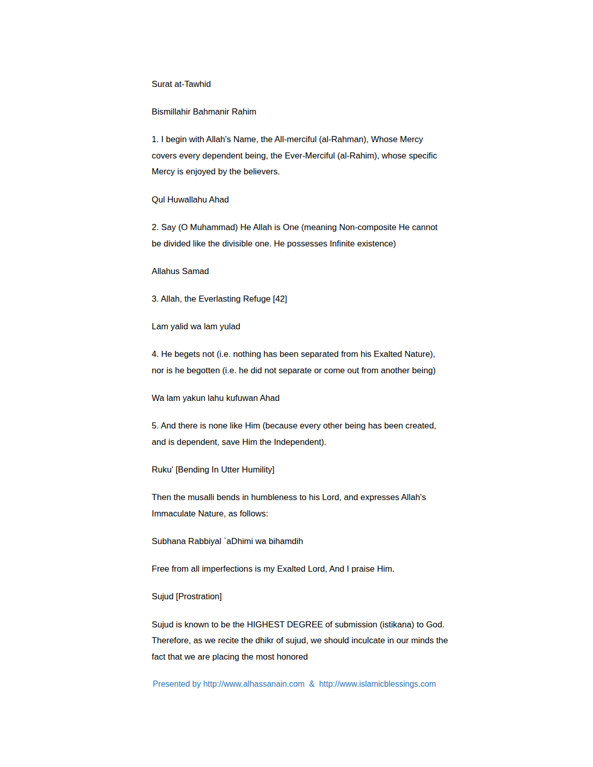Surat at-Tawhid
Bismillahir Bahmanir Rahim
1. I begin with Allah's Name, the All-merciful (al-Rahman), Whose Mercy covers every dependent being, the Ever-Merciful (al-Rahim), whose specific Mercy is enjoyed by the believers.
Qul Huwallahu Ahad
2. Say (O Muhammad) He Allah is One (meaning Non-composite He cannot be divided like the divisible one. He possesses Infinite existence)
Allahus Samad
3. Allah, the Everlasting Refuge [42]
Lam yalid wa lam yulad
4. He begets not (i.e. nothing has been separated from his Exalted Nature), nor is he begotten (i.e. he did not separate or come out from another being)
Wa lam yakun lahu kufuwan Ahad
5. And there is none like Him (because every other being has been created, and is dependent, save Him the Independent).
Ruku' [Bending In Utter Humility]
Then the musalli bends in humbleness to his Lord, and expresses Allah's Immaculate Nature, as follows:
Subhana Rabbiyal `aDhimi wa bihamdih
Free from all imperfections is my Exalted Lord, And I praise Him.
Sujud [Prostration]
Sujud is known to be the HIGHEST DEGREE of submission (istikana) to God. Therefore, as we recite the dhikr of sujud, we should inculcate in our minds the fact that we are placing the most honored
Presented by http://www.alhassanain.com & http://www.islamicblessings.com